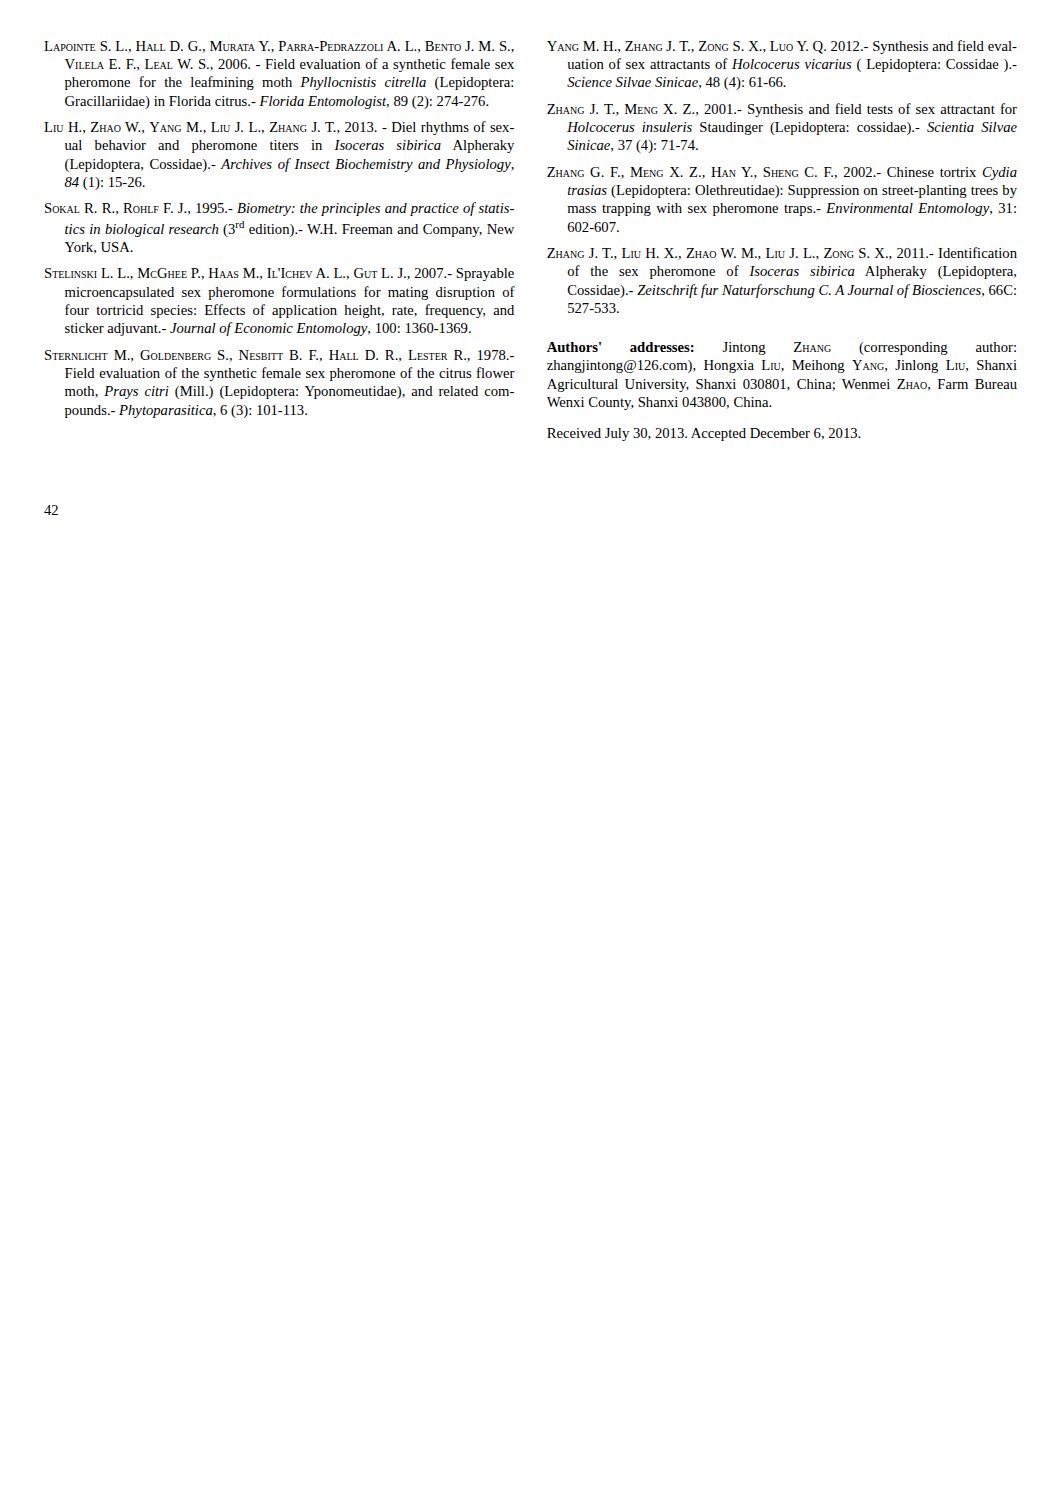Lapointe S. L., Hall D. G., Murata Y., Parra-Pedrazzoli A. L., Bento J. M. S., Vilela E. F., Leal W. S., 2006. - Field evaluation of a synthetic female sex pheromone for the leafmining moth Phyllocnistis citrella (Lepidoptera: Gracillariidae) in Florida citrus.- Florida Entomologist, 89 (2): 274-276.
Liu H., Zhao W., Yang M., Liu J. L., Zhang J. T., 2013. - Diel rhythms of sexual behavior and pheromone titers in Isoceras sibirica Alpheraky (Lepidoptera, Cossidae).- Archives of Insect Biochemistry and Physiology, 84 (1): 15-26.
Sokal R. R., Rohlf F. J., 1995.- Biometry: the principles and practice of statistics in biological research (3rd edition).- W.H. Freeman and Company, New York, USA.
Stelinski L. L., McGhee P., Haas M., Il'Ichev A. L., Gut L. J., 2007.- Sprayable microencapsulated sex pheromone formulations for mating disruption of four tortricid species: Effects of application height, rate, frequency, and sticker adjuvant.- Journal of Economic Entomology, 100: 1360-1369.
Sternlicht M., Goldenberg S., Nesbitt B. F., Hall D. R., Lester R., 1978.- Field evaluation of the synthetic female sex pheromone of the citrus flower moth, Prays citri (Mill.) (Lepidoptera: Yponomeutidae), and related compounds.- Phytoparasitica, 6 (3): 101-113.
Yang M. H., Zhang J. T., Zong S. X., Luo Y. Q. 2012.- Synthesis and field evaluation of sex attractants of Holcocerus vicarius ( Lepidoptera: Cossidae ).- Science Silvae Sinicae, 48 (4): 61-66.
Zhang J. T., Meng X. Z., 2001.- Synthesis and field tests of sex attractant for Holcocerus insuleris Staudinger (Lepidoptera: cossidae).- Scientia Silvae Sinicae, 37 (4): 71-74.
Zhang G. F., Meng X. Z., Han Y., Sheng C. F., 2002.- Chinese tortrix Cydia trasias (Lepidoptera: Olethreutidae): Suppression on street-planting trees by mass trapping with sex pheromone traps.- Environmental Entomology, 31: 602-607.
Zhang J. T., Liu H. X., Zhao W. M., Liu J. L., Zong S. X., 2011.- Identification of the sex pheromone of Isoceras sibirica Alpheraky (Lepidoptera, Cossidae).- Zeitschrift fur Naturforschung C. A Journal of Biosciences, 66C: 527-533.
Authors' addresses: Jintong Zhang (corresponding author: zhangjintong@126.com), Hongxia Liu, Meihong Yang, Jinlong Liu, Shanxi Agricultural University, Shanxi 030801, China; Wenmei Zhao, Farm Bureau Wenxi County, Shanxi 043800, China.
Received July 30, 2013. Accepted December 6, 2013.
42